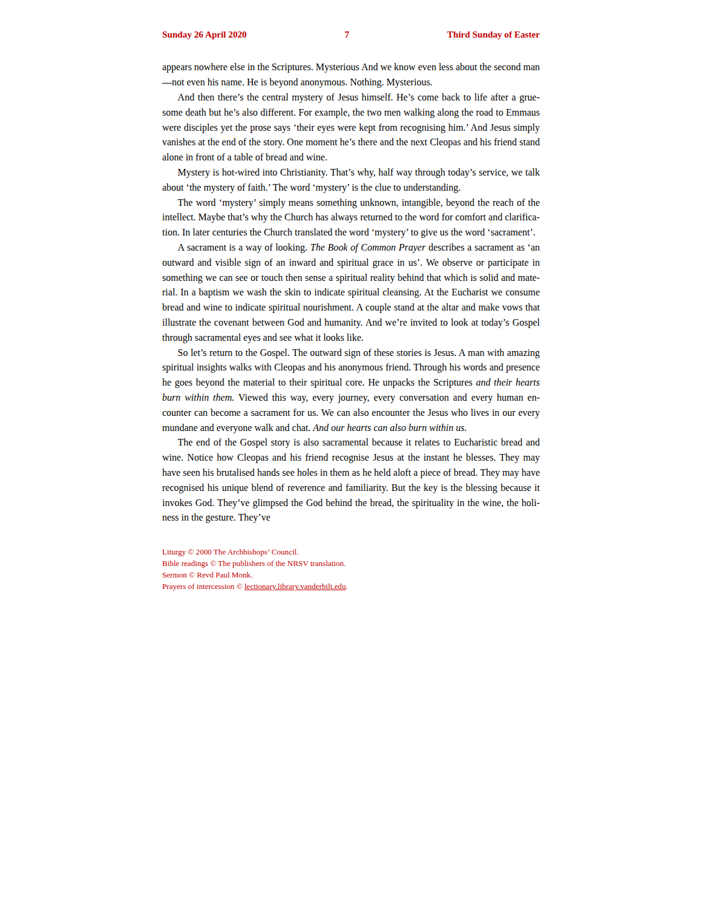Sunday 26 April 2020 7 Third Sunday of Easter
appears nowhere else in the Scriptures. Mysterious And we know even less about the second man—not even his name. He is beyond anonymous. Nothing. Mysterious.
And then there’s the central mystery of Jesus himself. He’s come back to life after a gruesome death but he’s also different. For example, the two men walking along the road to Emmaus were disciples yet the prose says ‘their eyes were kept from recognising him.’ And Jesus simply vanishes at the end of the story. One moment he’s there and the next Cleopas and his friend stand alone in front of a table of bread and wine.
Mystery is hot-wired into Christianity. That’s why, half way through today’s service, we talk about ‘the mystery of faith.’ The word ‘mystery’ is the clue to understanding.
The word ‘mystery’ simply means something unknown, intangible, beyond the reach of the intellect. Maybe that’s why the Church has always returned to the word for comfort and clarification. In later centuries the Church translated the word ‘mystery’ to give us the word ‘sacrament’.
A sacrament is a way of looking. The Book of Common Prayer describes a sacrament as ‘an outward and visible sign of an inward and spiritual grace in us’. We observe or participate in something we can see or touch then sense a spiritual reality behind that which is solid and material. In a baptism we wash the skin to indicate spiritual cleansing. At the Eucharist we consume bread and wine to indicate spiritual nourishment. A couple stand at the altar and make vows that illustrate the covenant between God and humanity. And we’re invited to look at today’s Gospel through sacramental eyes and see what it looks like.
So let’s return to the Gospel. The outward sign of these stories is Jesus. A man with amazing spiritual insights walks with Cleopas and his anonymous friend. Through his words and presence he goes beyond the material to their spiritual core. He unpacks the Scriptures and their hearts burn within them. Viewed this way, every journey, every conversation and every human encounter can become a sacrament for us. We can also encounter the Jesus who lives in our every mundane and everyone walk and chat. And our hearts can also burn within us.
The end of the Gospel story is also sacramental because it relates to Eucharistic bread and wine. Notice how Cleopas and his friend recognise Jesus at the instant he blesses. They may have seen his brutalised hands see holes in them as he held aloft a piece of bread. They may have recognised his unique blend of reverence and familiarity. But the key is the blessing because it invokes God. They’ve glimpsed the God behind the bread, the spirituality in the wine, the holiness in the gesture. They’ve
Liturgy © 2000 The Archbishops’ Council.
Bible readings © The publishers of the NRSV translation.
Sermon © Revd Paul Monk.
Prayers of intercession © lectionary.library.vanderbilt.edu.